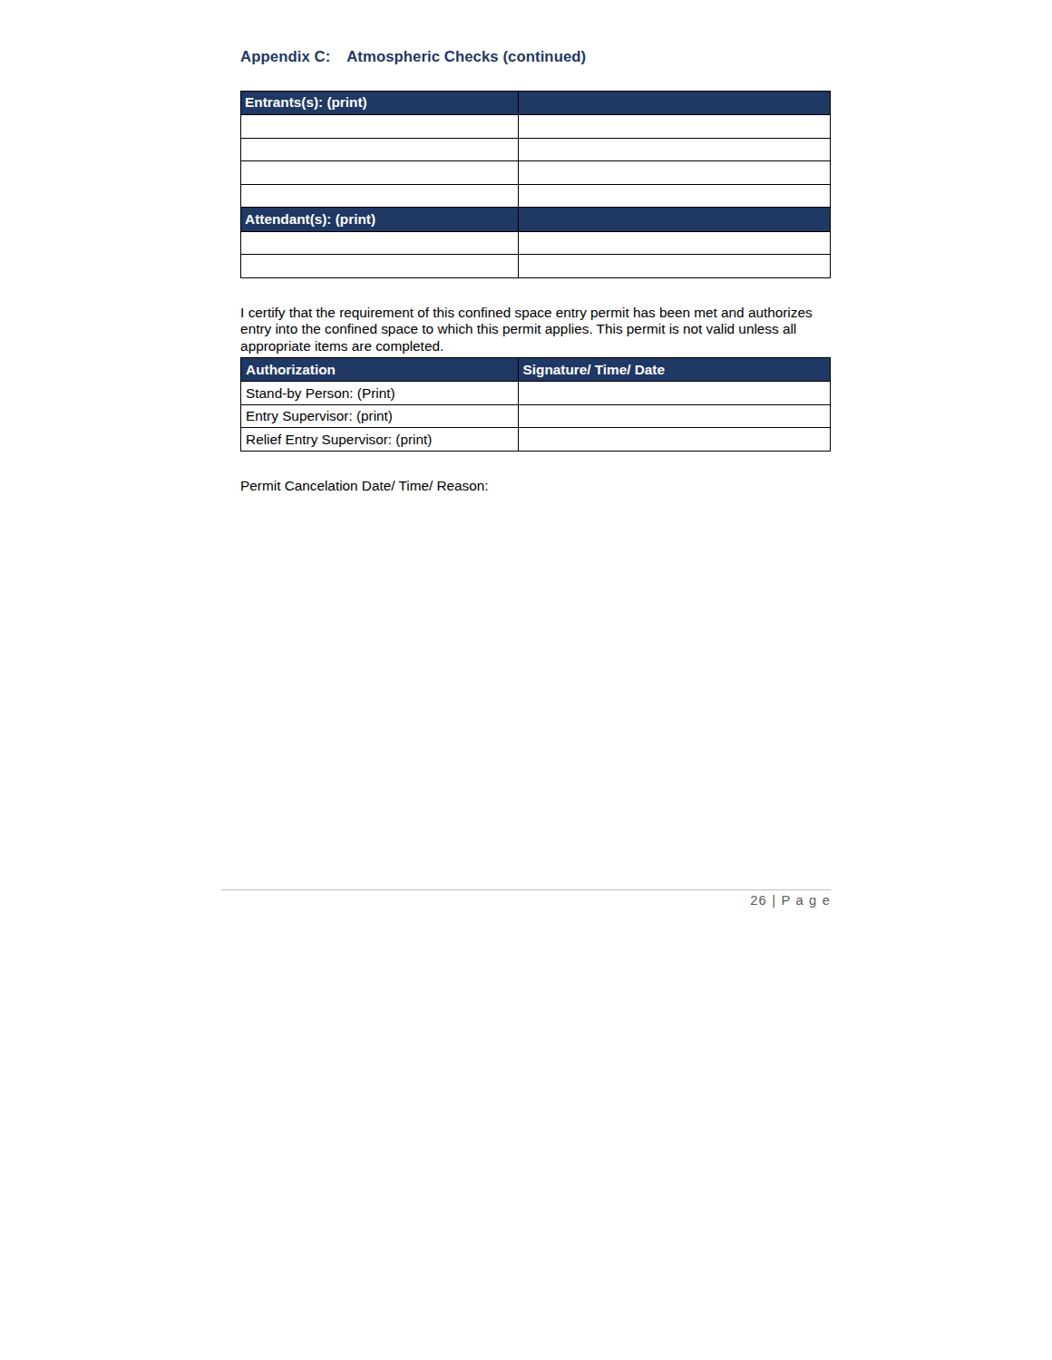Appendix C: Atmospheric Checks (continued)
| Entrants(s): (print) | |
| --- | --- |
| Attendant(s): (print) | |
I certify that the requirement of this confined space entry permit has been met and authorizes entry into the confined space to which this permit applies. This permit is not valid unless all appropriate items are completed.
| Authorization | Signature/ Time/ Date |
| --- | --- |
| Stand-by Person: (Print) | |
| Entry Supervisor: (print) | |
| Relief Entry Supervisor: (print) | |
Permit Cancelation Date/ Time/ Reason:
26 | P a g e